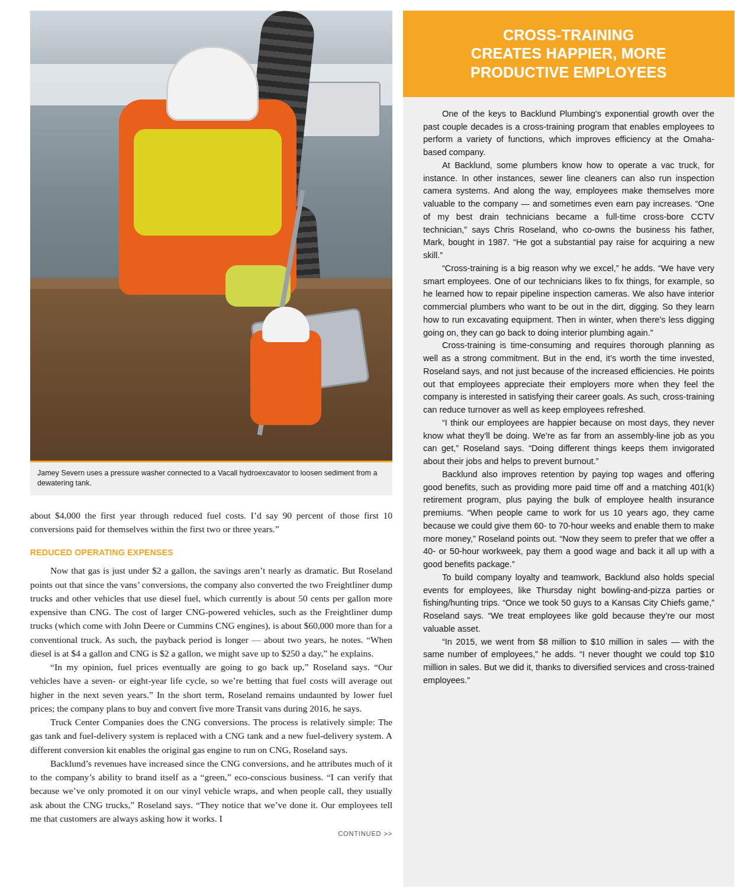Jamey Severn uses a pressure washer connected to a Vacall hydroexcavator to loosen sediment from a dewatering tank.
about $4,000 the first year through reduced fuel costs. I’d say 90 percent of those first 10 conversions paid for themselves within the first two or three years.”
Reduced operating expenses
Now that gas is just under $2 a gallon, the savings aren’t nearly as dramatic. But Roseland points out that since the vans’ conversions, the company also converted the two Freightliner dump trucks and other vehicles that use diesel fuel, which currently is about 50 cents per gallon more expensive than CNG. The cost of larger CNG-powered vehicles, such as the Freightliner dump trucks (which come with John Deere or Cummins CNG engines), is about $60,000 more than for a conventional truck. As such, the payback period is longer — about two years, he notes. “When diesel is at $4 a gallon and CNG is $2 a gallon, we might save up to $250 a day,” he explains.
“In my opinion, fuel prices eventually are going to go back up,” Roseland says. “Our vehicles have a seven- or eight-year life cycle, so we’re betting that fuel costs will average out higher in the next seven years.” In the short term, Roseland remains undaunted by lower fuel prices; the company plans to buy and convert five more Transit vans during 2016, he says.
Truck Center Companies does the CNG conversions. The process is relatively simple: The gas tank and fuel-delivery system is replaced with a CNG tank and a new fuel-delivery system. A different conversion kit enables the original gas engine to run on CNG, Roseland says.
Backlund’s revenues have increased since the CNG conversions, and he attributes much of it to the company’s ability to brand itself as a “green,” eco-conscious business. “I can verify that because we’ve only promoted it on our vinyl vehicle wraps, and when people call, they usually ask about the CNG trucks,” Roseland says. “They notice that we’ve done it. Our employees tell me that customers are always asking how it works. I
CONTINUED >>
CROSS-TRAINING
CREATES HAPPIER, MORE
PRODUCTIVE EMPLOYEES
One of the keys to Backlund Plumbing’s exponential growth over the past couple decades is a cross-training program that enables employees to perform a variety of functions, which improves efficiency at the Omaha-based company.
At Backlund, some plumbers know how to operate a vac truck, for instance. In other instances, sewer line cleaners can also run inspection camera systems. And along the way, employees make themselves more valuable to the company — and sometimes even earn pay increases. “One of my best drain technicians became a full-time cross-bore CCTV technician,” says Chris Roseland, who co-owns the business his father, Mark, bought in 1987. “He got a substantial pay raise for acquiring a new skill.”
“Cross-training is a big reason why we excel,” he adds. “We have very smart employees. One of our technicians likes to fix things, for example, so he learned how to repair pipeline inspection cameras. We also have interior commercial plumbers who want to be out in the dirt, digging. So they learn how to run excavating equipment. Then in winter, when there’s less digging going on, they can go back to doing interior plumbing again.”
Cross-training is time-consuming and requires thorough planning as well as a strong commitment. But in the end, it’s worth the time invested, Roseland says, and not just because of the increased efficiencies. He points out that employees appreciate their employers more when they feel the company is interested in satisfying their career goals. As such, cross-training can reduce turnover as well as keep employees refreshed.
“I think our employees are happier because on most days, they never know what they’ll be doing. We’re as far from an assembly-line job as you can get,” Roseland says. “Doing different things keeps them invigorated about their jobs and helps to prevent burnout.”
Backlund also improves retention by paying top wages and offering good benefits, such as providing more paid time off and a matching 401(k) retirement program, plus paying the bulk of employee health insurance premiums. “When people came to work for us 10 years ago, they came because we could give them 60- to 70-hour weeks and enable them to make more money,” Roseland points out. “Now they seem to prefer that we offer a 40- or 50-hour workweek, pay them a good wage and back it all up with a good benefits package.”
To build company loyalty and teamwork, Backlund also holds special events for employees, like Thursday night bowling-and-pizza parties or fishing/hunting trips. “Once we took 50 guys to a Kansas City Chiefs game,” Roseland says. “We treat employees like gold because they’re our most valuable asset.
“In 2015, we went from $8 million to $10 million in sales — with the same number of employees,” he adds. “I never thought we could top $10 million in sales. But we did it, thanks to diversified services and cross-trained employees.”